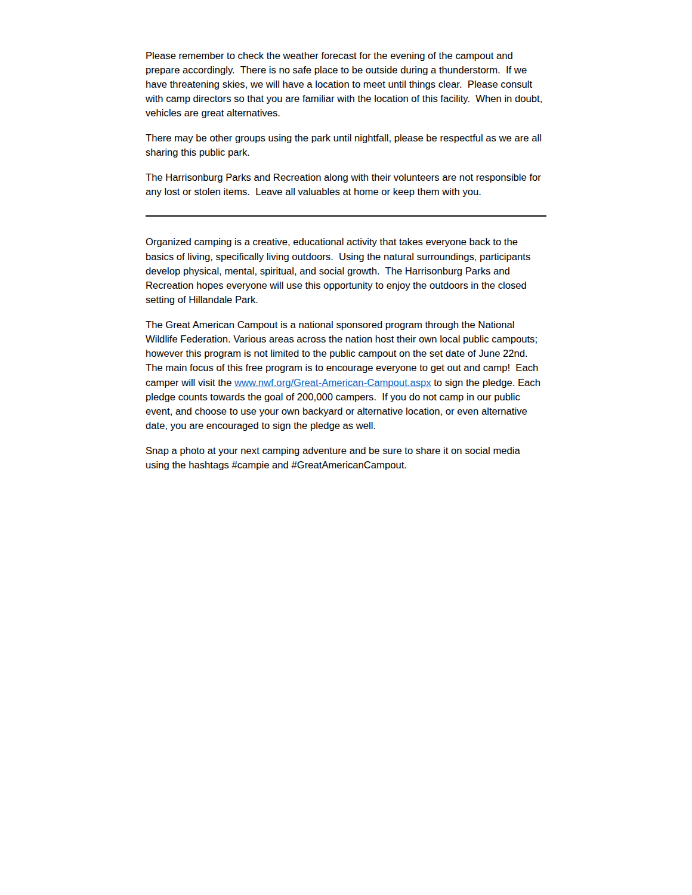Please remember to check the weather forecast for the evening of the campout and prepare accordingly. There is no safe place to be outside during a thunderstorm. If we have threatening skies, we will have a location to meet until things clear. Please consult with camp directors so that you are familiar with the location of this facility. When in doubt, vehicles are great alternatives.
There may be other groups using the park until nightfall, please be respectful as we are all sharing this public park.
The Harrisonburg Parks and Recreation along with their volunteers are not responsible for any lost or stolen items. Leave all valuables at home or keep them with you.
Organized camping is a creative, educational activity that takes everyone back to the basics of living, specifically living outdoors. Using the natural surroundings, participants develop physical, mental, spiritual, and social growth. The Harrisonburg Parks and Recreation hopes everyone will use this opportunity to enjoy the outdoors in the closed setting of Hillandale Park.
The Great American Campout is a national sponsored program through the National Wildlife Federation. Various areas across the nation host their own local public campouts; however this program is not limited to the public campout on the set date of June 22nd. The main focus of this free program is to encourage everyone to get out and camp! Each camper will visit the www.nwf.org/Great-American-Campout.aspx to sign the pledge. Each pledge counts towards the goal of 200,000 campers. If you do not camp in our public event, and choose to use your own backyard or alternative location, or even alternative date, you are encouraged to sign the pledge as well.
Snap a photo at your next camping adventure and be sure to share it on social media using the hashtags #campie and #GreatAmericanCampout.